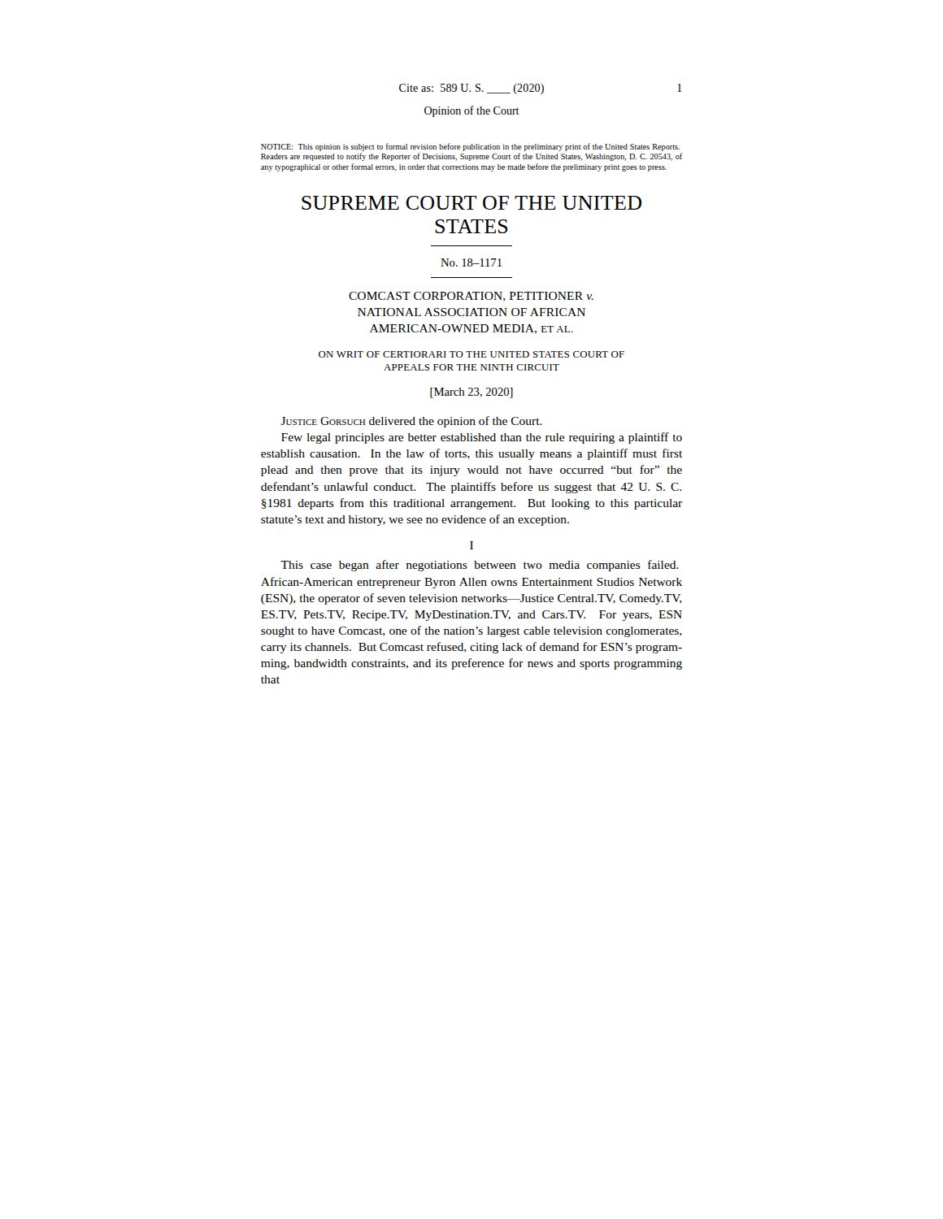Cite as: 589 U. S. ____ (2020) 1
Opinion of the Court
NOTICE: This opinion is subject to formal revision before publication in the preliminary print of the United States Reports. Readers are requested to notify the Reporter of Decisions, Supreme Court of the United States, Washington, D. C. 20543, of any typographical or other formal errors, in order that corrections may be made before the preliminary print goes to press.
SUPREME COURT OF THE UNITED STATES
No. 18–1171
COMCAST CORPORATION, PETITIONER v.
NATIONAL ASSOCIATION OF AFRICAN
AMERICAN-OWNED MEDIA, ET AL.
ON WRIT OF CERTIORARI TO THE UNITED STATES COURT OF
APPEALS FOR THE NINTH CIRCUIT
[March 23, 2020]
Justice Gorsuch delivered the opinion of the Court.
Few legal principles are better established than the rule requiring a plaintiff to establish causation. In the law of torts, this usually means a plaintiff must first plead and then prove that its injury would not have occurred “but for” the defendant’s unlawful conduct. The plaintiffs before us suggest that 42 U. S. C. §1981 departs from this traditional arrangement. But looking to this particular statute’s text and history, we see no evidence of an exception.
I
This case began after negotiations between two media companies failed. African-American entrepreneur Byron Allen owns Entertainment Studios Network (ESN), the operator of seven television networks—Justice Central.TV, Comedy.TV, ES.TV, Pets.TV, Recipe.TV, MyDestination.TV, and Cars.TV. For years, ESN sought to have Comcast, one of the nation’s largest cable television conglomerates, carry its channels. But Comcast refused, citing lack of demand for ESN’s programming, bandwidth constraints, and its preference for news and sports programming that